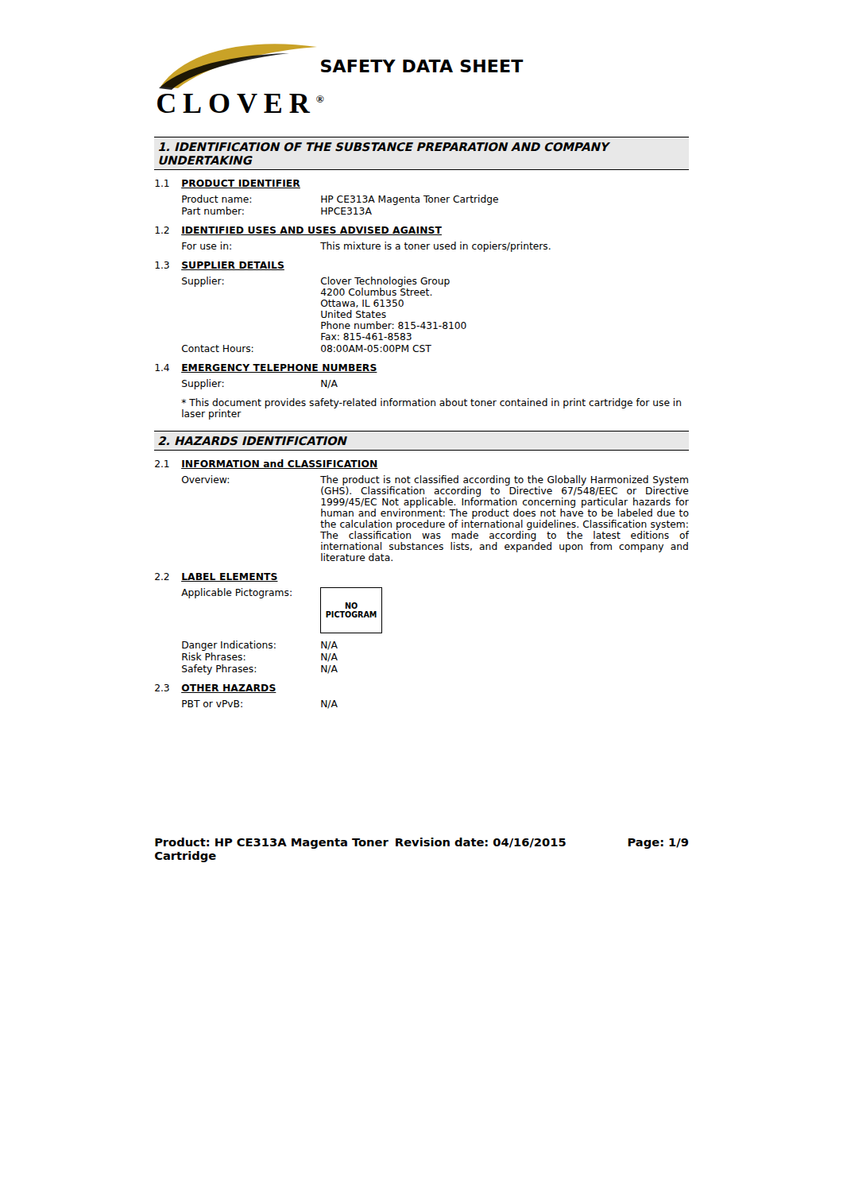CLOVER®
SAFETY DATA SHEET
1. IDENTIFICATION OF THE SUBSTANCE PREPARATION AND COMPANY UNDERTAKING
1.1
PRODUCT IDENTIFIER
Product name:
HP CE313A Magenta Toner Cartridge
Part number:
HPCE313A
1.2
IDENTIFIED USES AND USES ADVISED AGAINST
For use in:
This mixture is a toner used in copiers/printers.
1.3
SUPPLIER DETAILS
Supplier:
Clover Technologies Group
4200 Columbus Street.
Ottawa, IL 61350
United States
Phone number: 815-431-8100
Fax: 815-461-8583
Contact Hours:
08:00AM-05:00PM CST
1.4
EMERGENCY TELEPHONE NUMBERS
Supplier:
N/A
* This document provides safety-related information about toner contained in print cartridge for use in laser printer
2. HAZARDS IDENTIFICATION
2.1
INFORMATION and CLASSIFICATION
Overview:
The product is not classified according to the Globally Harmonized System (GHS). Classification according to Directive 67/548/EEC or Directive 1999/45/EC Not applicable. Information concerning particular hazards for human and environment: The product does not have to be labeled due to the calculation procedure of international guidelines. Classification system: The classification was made according to the latest editions of international substances lists, and expanded upon from company and literature data.
2.2
LABEL ELEMENTS
Applicable Pictograms:
NO
PICTOGRAM
Danger Indications:
N/A
Risk Phrases:
N/A
Safety Phrases:
N/A
2.3
OTHER HAZARDS
PBT or vPvB:
N/A
Product: HP CE313A Magenta Toner Cartridge
Revision date: 04/16/2015
Page: 1/9